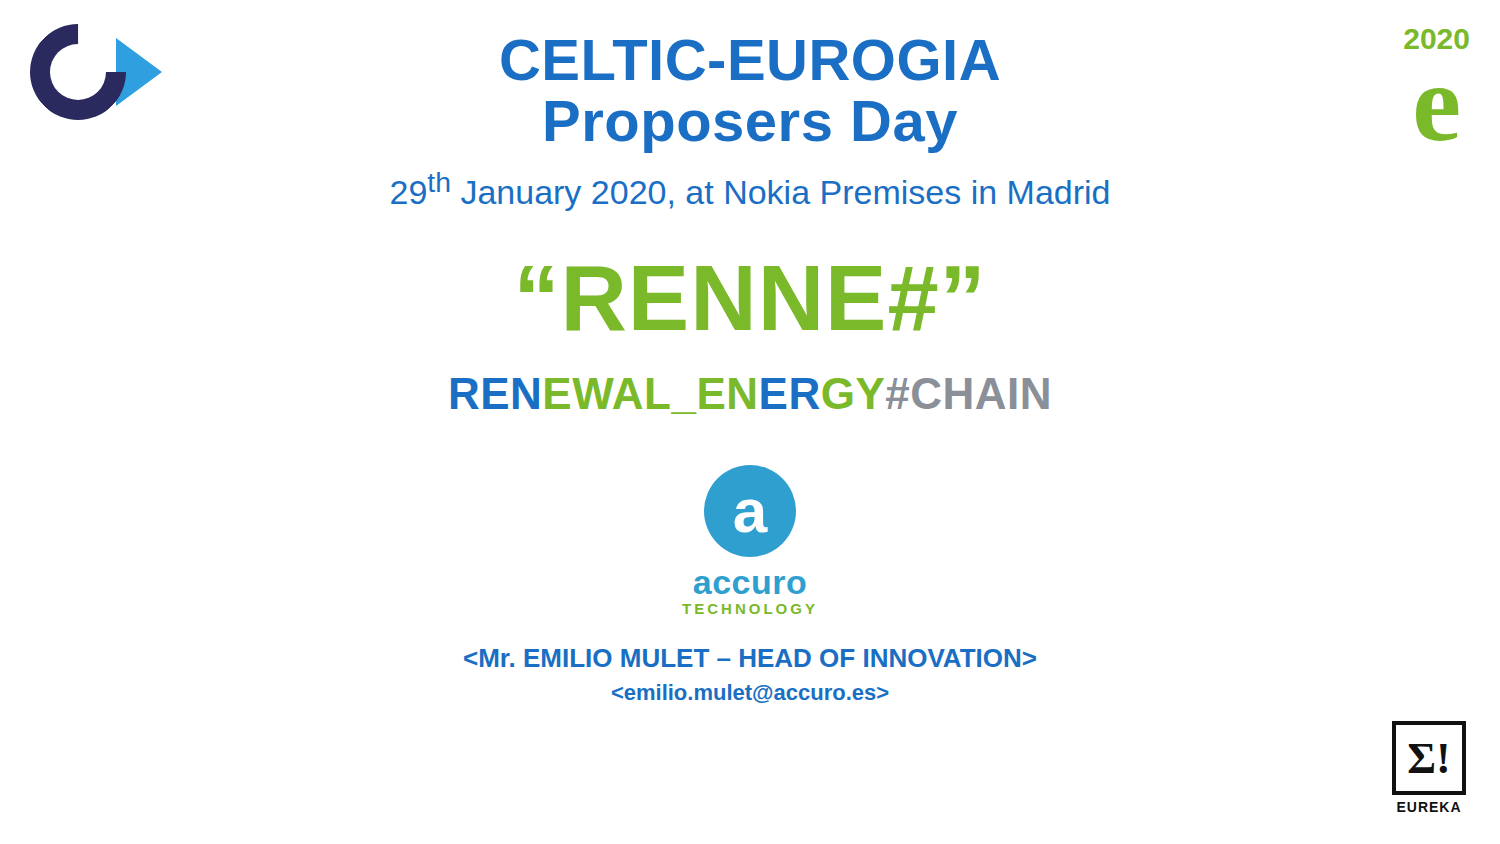2020 e
CELTIC-EUROGIAProposers Day
29th January 2020, at Nokia Premises in Madrid
“RENNE#”
REN EWAL_EN ER GY#CHAIN
a
accuro
TECHNOLOGY
<Mr. EMILIO MULET – HEAD OF INNOVATION>
<emilio.mulet@accuro.es>
Σ!
EUREKA